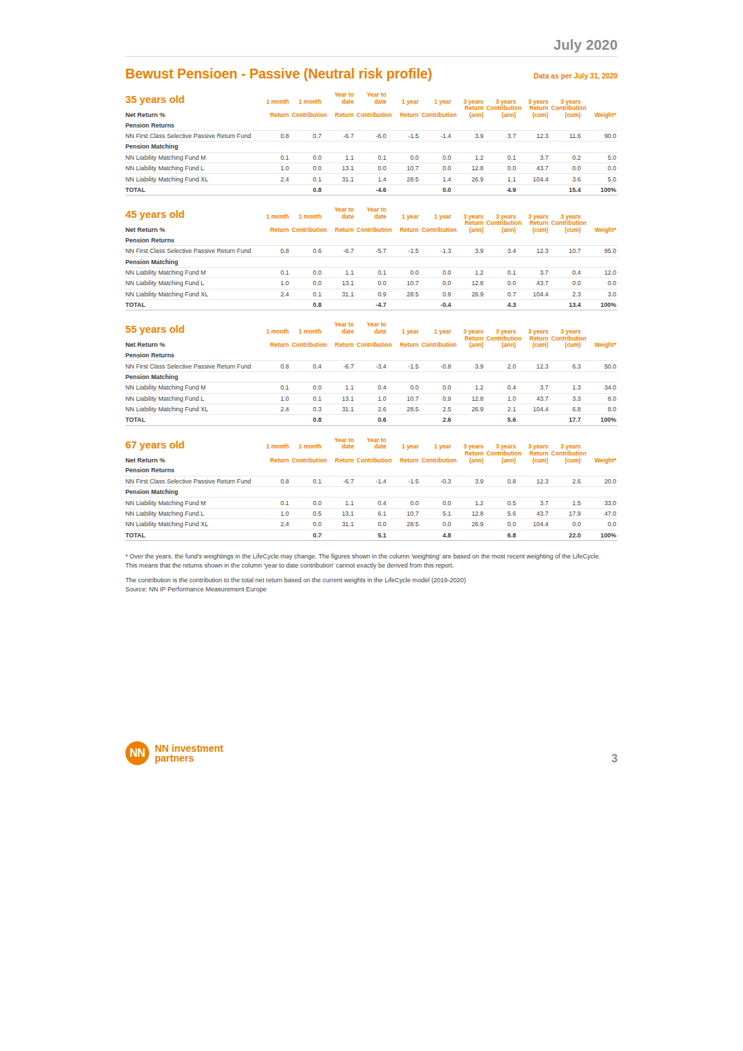July 2020
Bewust Pensioen - Passive (Neutral risk profile)
Data as per July 31, 2020
| 35 years old | 1 month | 1 month | Year to date | Year to date | 1 year | 1 year | 3 years | 3 years | 3 years | 3 years | |
| --- | --- | --- | --- | --- | --- | --- | --- | --- | --- | --- | --- |
| Net Return % | Return | Contribution | Return | Contribution | Return | Contribution | Return (ann) | Contribution (ann) | Return (cum) | Contribution (cum) | Weight* |
| Pension Returns |
| NN First Class Selective Passive Return Fund | 0.8 | 0.7 | -6.7 | -6.0 | -1.5 | -1.4 | 3.9 | 3.7 | 12.3 | 11.6 | 90.0 |
| Pension Matching |
| NN Liability Matching Fund M | 0.1 | 0.0 | 1.1 | 0.1 | 0.0 | 0.0 | 1.2 | 0.1 | 3.7 | 0.2 | 5.0 |
| NN Liability Matching Fund L | 1.0 | 0.0 | 13.1 | 0.0 | 10.7 | 0.0 | 12.8 | 0.0 | 43.7 | 0.0 | 0.0 |
| NN Liability Matching Fund XL | 2.4 | 0.1 | 31.1 | 1.4 | 28.5 | 1.4 | 26.9 | 1.1 | 104.4 | 3.6 | 5.0 |
| TOTAL | | 0.8 | | -4.6 | | 0.0 | | 4.9 | | 15.4 | 100% |
| 45 years old | 1 month | 1 month | Year to date | Year to date | 1 year | 1 year | 3 years | 3 years | 3 years | 3 years | |
| --- | --- | --- | --- | --- | --- | --- | --- | --- | --- | --- | --- |
| Net Return % | Return | Contribution | Return | Contribution | Return | Contribution | Return (ann) | Contribution (ann) | Return (cum) | Contribution (cum) | Weight* |
| Pension Returns |
| NN First Class Selective Passive Return Fund | 0.8 | 0.6 | -6.7 | -5.7 | -1.5 | -1.3 | 3.9 | 3.4 | 12.3 | 10.7 | 85.0 |
| Pension Matching |
| NN Liability Matching Fund M | 0.1 | 0.0 | 1.1 | 0.1 | 0.0 | 0.0 | 1.2 | 0.1 | 3.7 | 0.4 | 12.0 |
| NN Liability Matching Fund L | 1.0 | 0.0 | 13.1 | 0.0 | 10.7 | 0.0 | 12.8 | 0.0 | 43.7 | 0.0 | 0.0 |
| NN Liability Matching Fund XL | 2.4 | 0.1 | 31.1 | 0.9 | 28.5 | 0.9 | 26.9 | 0.7 | 104.4 | 2.3 | 3.0 |
| TOTAL | | 0.8 | | -4.7 | | -0.4 | | 4.3 | | 13.4 | 100% |
| 55 years old | 1 month | 1 month | Year to date | Year to date | 1 year | 1 year | 3 years | 3 years | 3 years | 3 years | |
| --- | --- | --- | --- | --- | --- | --- | --- | --- | --- | --- | --- |
| Net Return % | Return | Contribution | Return | Contribution | Return | Contribution | Return (ann) | Contribution (ann) | Return (cum) | Contribution (cum) | Weight* |
| Pension Returns |
| NN First Class Selective Passive Return Fund | 0.8 | 0.4 | -6.7 | -3.4 | -1.5 | -0.8 | 3.9 | 2.0 | 12.3 | 6.3 | 50.0 |
| Pension Matching |
| NN Liability Matching Fund M | 0.1 | 0.0 | 1.1 | 0.4 | 0.0 | 0.0 | 1.2 | 0.4 | 3.7 | 1.3 | 34.0 |
| NN Liability Matching Fund L | 1.0 | 0.1 | 13.1 | 1.0 | 10.7 | 0.9 | 12.8 | 1.0 | 43.7 | 3.3 | 8.0 |
| NN Liability Matching Fund XL | 2.4 | 0.3 | 31.1 | 2.6 | 28.5 | 2.5 | 26.9 | 2.1 | 104.4 | 6.8 | 8.0 |
| TOTAL | | 0.8 | | 0.6 | | 2.6 | | 5.6 | | 17.7 | 100% |
| 67 years old | 1 month | 1 month | Year to date | Year to date | 1 year | 1 year | 3 years | 3 years | 3 years | 3 years | |
| --- | --- | --- | --- | --- | --- | --- | --- | --- | --- | --- | --- |
| Net Return % | Return | Contribution | Return | Contribution | Return | Contribution | Return (ann) | Contribution (ann) | Return (cum) | Contribution (cum) | Weight* |
| Pension Returns |
| NN First Class Selective Passive Return Fund | 0.8 | 0.1 | -6.7 | -1.4 | -1.5 | -0.3 | 3.9 | 0.8 | 12.3 | 2.6 | 20.0 |
| Pension Matching |
| NN Liability Matching Fund M | 0.1 | 0.0 | 1.1 | 0.4 | 0.0 | 0.0 | 1.2 | 0.5 | 3.7 | 1.5 | 33.0 |
| NN Liability Matching Fund L | 1.0 | 0.5 | 13.1 | 6.1 | 10.7 | 5.1 | 12.8 | 5.6 | 43.7 | 17.9 | 47.0 |
| NN Liability Matching Fund XL | 2.4 | 0.0 | 31.1 | 0.0 | 28.5 | 0.0 | 26.9 | 0.0 | 104.4 | 0.0 | 0.0 |
| TOTAL | | 0.7 | | 5.1 | | 4.8 | | 6.8 | | 22.0 | 100% |
* Over the years. the fund's weightings in the LifeCycle may change. The figures shown in the column 'weighting' are based on the most recent weighting of the LifeCycle.
This means that the returns shown in the column 'year to date contribution' cannot exactly be derived from this report.
The contribution is the contribution to the total net return based on the current weights in the LifeCycle model (2019-2020)
Source: NN IP Performance Measurement Europe
NN
NN investment
partners
3